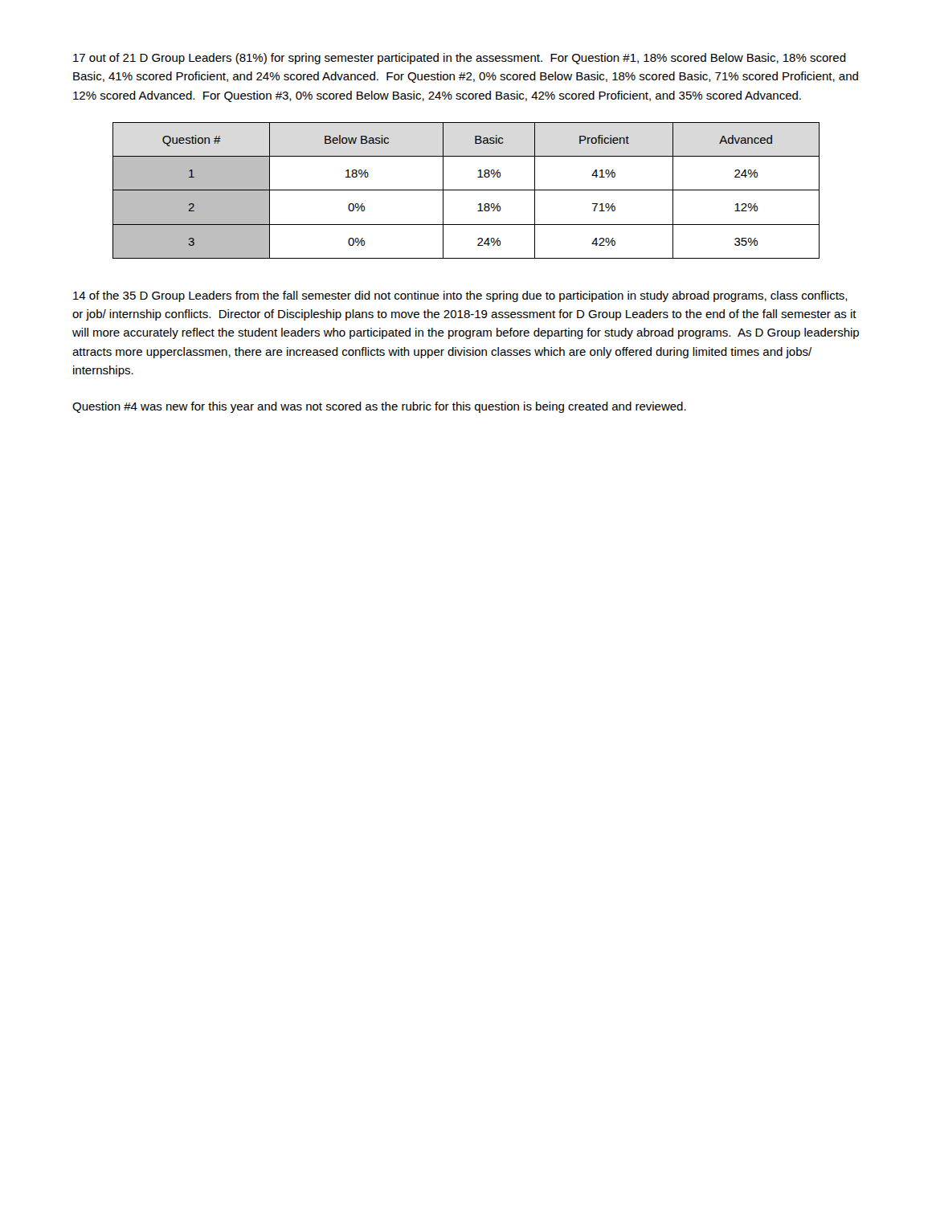17 out of 21 D Group Leaders (81%) for spring semester participated in the assessment. For Question #1, 18% scored Below Basic, 18% scored Basic, 41% scored Proficient, and 24% scored Advanced. For Question #2, 0% scored Below Basic, 18% scored Basic, 71% scored Proficient, and 12% scored Advanced. For Question #3, 0% scored Below Basic, 24% scored Basic, 42% scored Proficient, and 35% scored Advanced.
| Question # | Below Basic | Basic | Proficient | Advanced |
| --- | --- | --- | --- | --- |
| 1 | 18% | 18% | 41% | 24% |
| 2 | 0% | 18% | 71% | 12% |
| 3 | 0% | 24% | 42% | 35% |
14 of the 35 D Group Leaders from the fall semester did not continue into the spring due to participation in study abroad programs, class conflicts, or job/ internship conflicts. Director of Discipleship plans to move the 2018-19 assessment for D Group Leaders to the end of the fall semester as it will more accurately reflect the student leaders who participated in the program before departing for study abroad programs. As D Group leadership attracts more upperclassmen, there are increased conflicts with upper division classes which are only offered during limited times and jobs/ internships.
Question #4 was new for this year and was not scored as the rubric for this question is being created and reviewed.